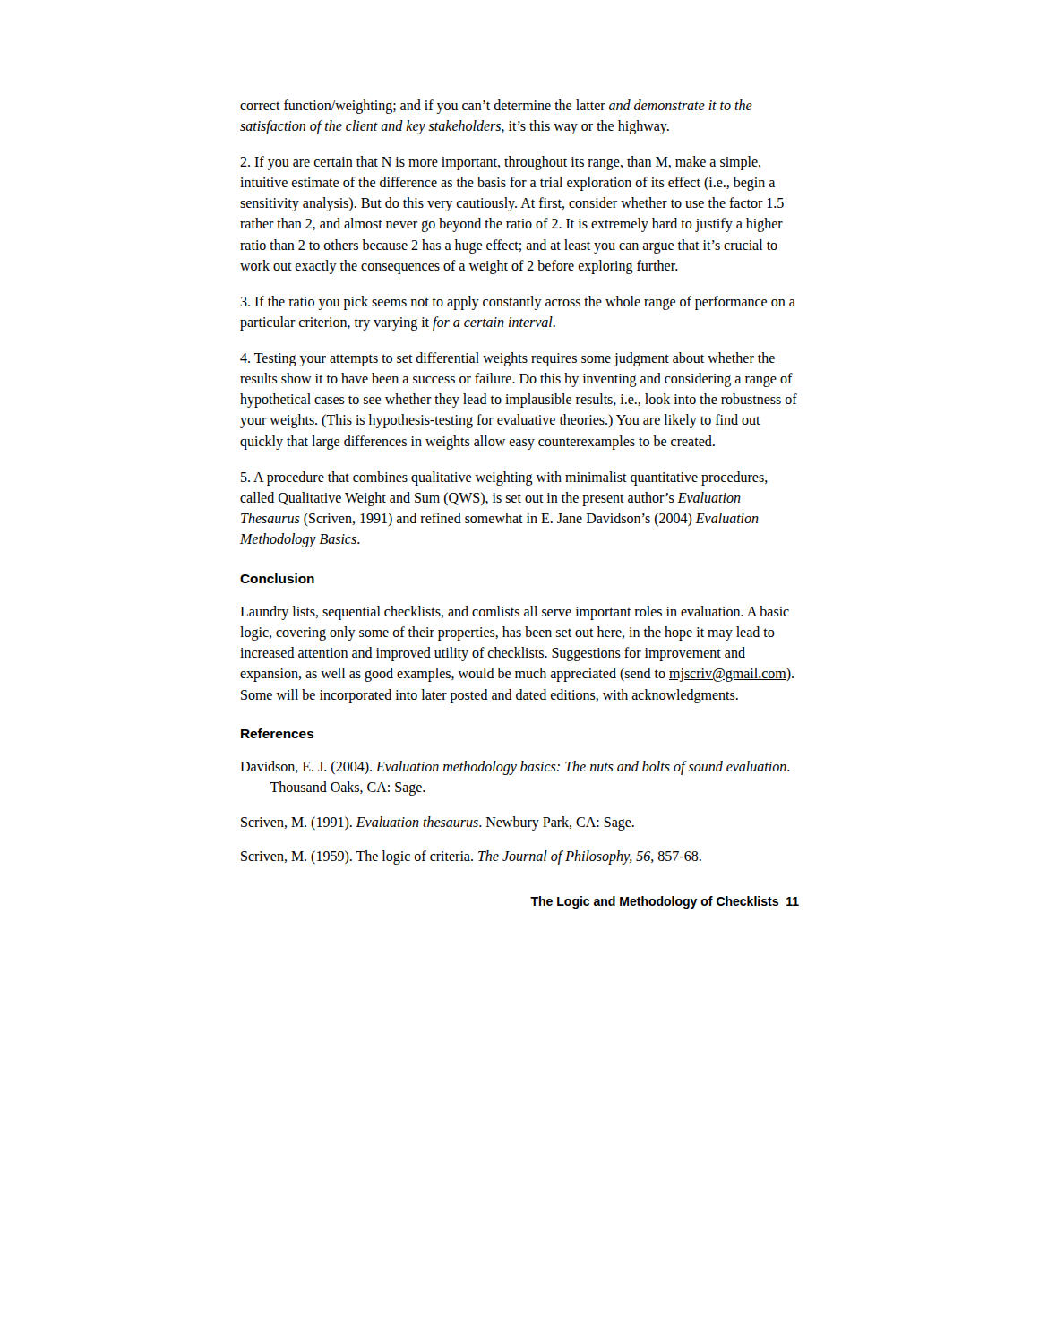correct function/weighting; and if you can’t determine the latter and demonstrate it to the satisfaction of the client and key stakeholders, it’s this way or the highway.
2. If you are certain that N is more important, throughout its range, than M, make a simple, intuitive estimate of the difference as the basis for a trial exploration of its effect (i.e., begin a sensitivity analysis). But do this very cautiously. At first, consider whether to use the factor 1.5 rather than 2, and almost never go beyond the ratio of 2. It is extremely hard to justify a higher ratio than 2 to others because 2 has a huge effect; and at least you can argue that it’s crucial to work out exactly the consequences of a weight of 2 before exploring further.
3. If the ratio you pick seems not to apply constantly across the whole range of performance on a particular criterion, try varying it for a certain interval.
4. Testing your attempts to set differential weights requires some judgment about whether the results show it to have been a success or failure. Do this by inventing and considering a range of hypothetical cases to see whether they lead to implausible results, i.e., look into the robustness of your weights. (This is hypothesis-testing for evaluative theories.) You are likely to find out quickly that large differences in weights allow easy counterexamples to be created.
5. A procedure that combines qualitative weighting with minimalist quantitative procedures, called Qualitative Weight and Sum (QWS), is set out in the present author’s Evaluation Thesaurus (Scriven, 1991) and refined somewhat in E. Jane Davidson’s (2004) Evaluation Methodology Basics.
Conclusion
Laundry lists, sequential checklists, and comlists all serve important roles in evaluation. A basic logic, covering only some of their properties, has been set out here, in the hope it may lead to increased attention and improved utility of checklists. Suggestions for improvement and expansion, as well as good examples, would be much appreciated (send to mjscriv@gmail.com). Some will be incorporated into later posted and dated editions, with acknowledgments.
References
Davidson, E. J. (2004). Evaluation methodology basics: The nuts and bolts of sound evaluation. Thousand Oaks, CA: Sage.
Scriven, M. (1991). Evaluation thesaurus. Newbury Park, CA: Sage.
Scriven, M. (1959). The logic of criteria. The Journal of Philosophy, 56, 857-68.
The Logic and Methodology of Checklists 11